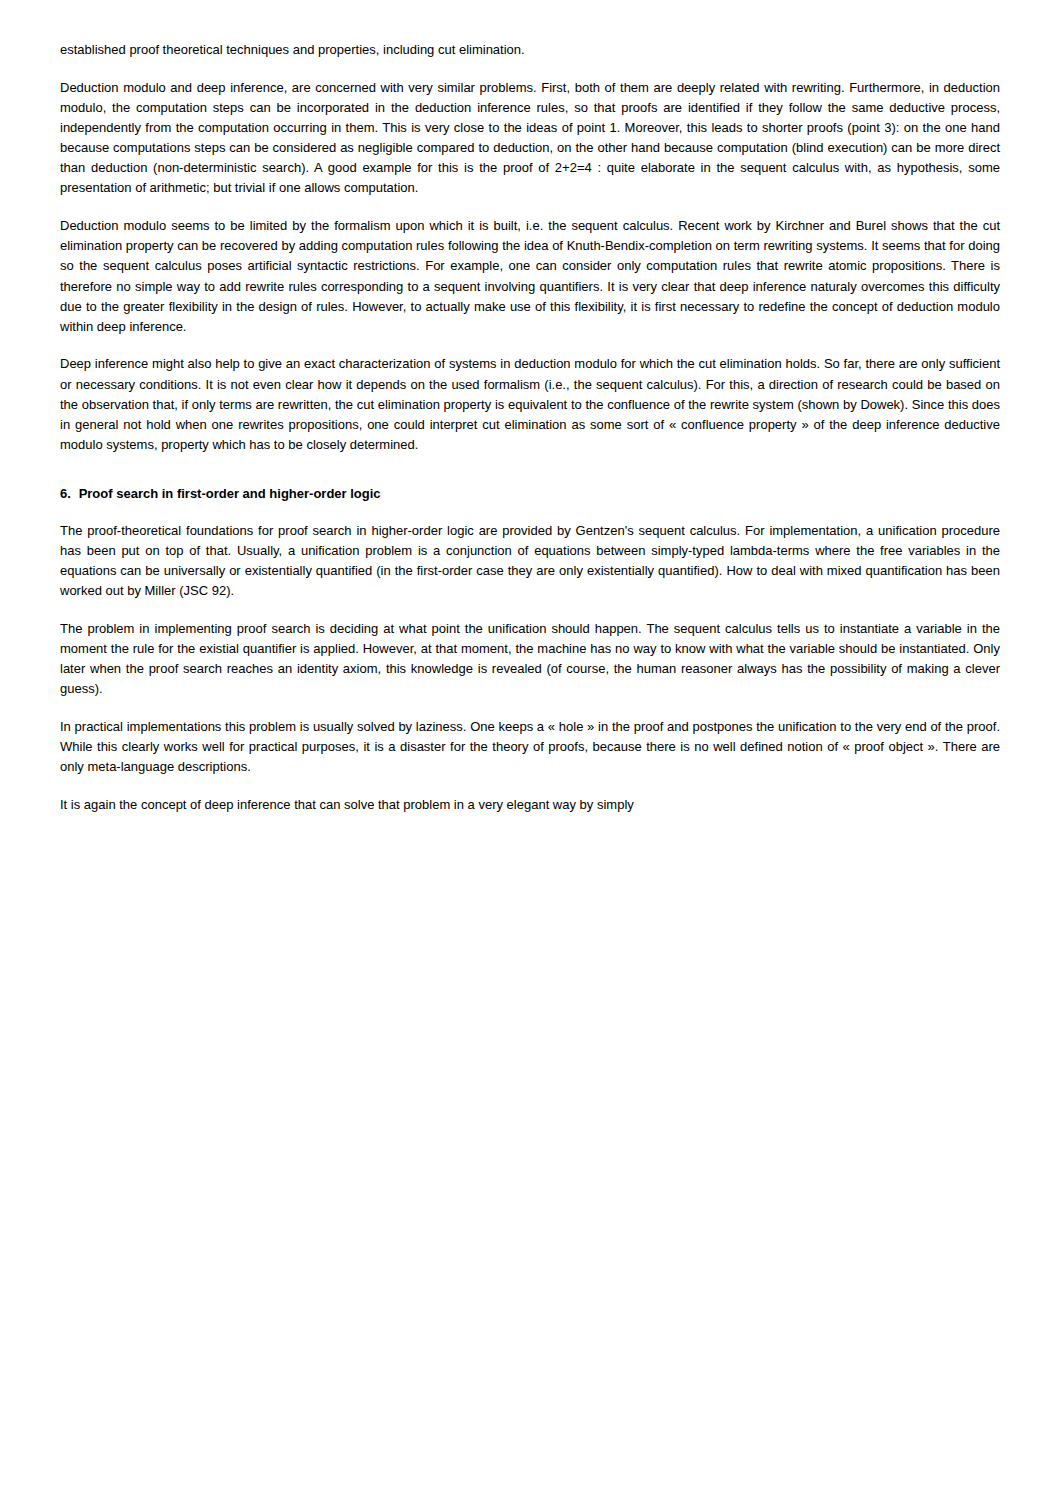established proof theoretical techniques and properties, including cut elimination.
Deduction modulo and deep inference, are concerned with very similar problems. First, both of them are deeply related with rewriting. Furthermore, in deduction modulo, the computation steps can be incorporated in the deduction inference rules, so that proofs are identified if they follow the same deductive process, independently from the computation occurring in them. This is very close to the ideas of point 1. Moreover, this leads to shorter proofs (point 3): on the one hand because computations steps can be considered as negligible compared to deduction, on the other hand because computation (blind execution) can be more direct than deduction (non-deterministic search). A good example for this is the proof of 2+2=4 : quite elaborate in the sequent calculus with, as hypothesis, some presentation of arithmetic; but trivial if one allows computation.
Deduction modulo seems to be limited by the formalism upon which it is built, i.e. the sequent calculus. Recent work by Kirchner and Burel shows that the cut elimination property can be recovered by adding computation rules following the idea of Knuth-Bendix-completion on term rewriting systems. It seems that for doing so the sequent calculus poses artificial syntactic restrictions. For example, one can consider only computation rules that rewrite atomic propositions. There is therefore no simple way to add rewrite rules corresponding to a sequent involving quantifiers. It is very clear that deep inference naturaly overcomes this difficulty due to the greater flexibility in the design of rules. However, to actually make use of this flexibility, it is first necessary to redefine the concept of deduction modulo within deep inference.
Deep inference might also help to give an exact characterization of systems in deduction modulo for which the cut elimination holds. So far, there are only sufficient or necessary conditions. It is not even clear how it depends on the used formalism (i.e., the sequent calculus). For this, a direction of research could be based on the observation that, if only terms are rewritten, the cut elimination property is equivalent to the confluence of the rewrite system (shown by Dowek). Since this does in general not hold when one rewrites propositions, one could interpret cut elimination as some sort of « confluence property » of the deep inference deductive modulo systems, property which has to be closely determined.
6. Proof search in first-order and higher-order logic
The proof-theoretical foundations for proof search in higher-order logic are provided by Gentzen's sequent calculus. For implementation, a unification procedure has been put on top of that. Usually, a unification problem is a conjunction of equations between simply-typed lambda-terms where the free variables in the equations can be universally or existentially quantified (in the first-order case they are only existentially quantified). How to deal with mixed quantification has been worked out by Miller (JSC 92).
The problem in implementing proof search is deciding at what point the unification should happen. The sequent calculus tells us to instantiate a variable in the moment the rule for the existial quantifier is applied. However, at that moment, the machine has no way to know with what the variable should be instantiated. Only later when the proof search reaches an identity axiom, this knowledge is revealed (of course, the human reasoner always has the possibility of making a clever guess).
In practical implementations this problem is usually solved by laziness. One keeps a « hole » in the proof and postpones the unification to the very end of the proof. While this clearly works well for practical purposes, it is a disaster for the theory of proofs, because there is no well defined notion of « proof object ». There are only meta-language descriptions.
It is again the concept of deep inference that can solve that problem in a very elegant way by simply